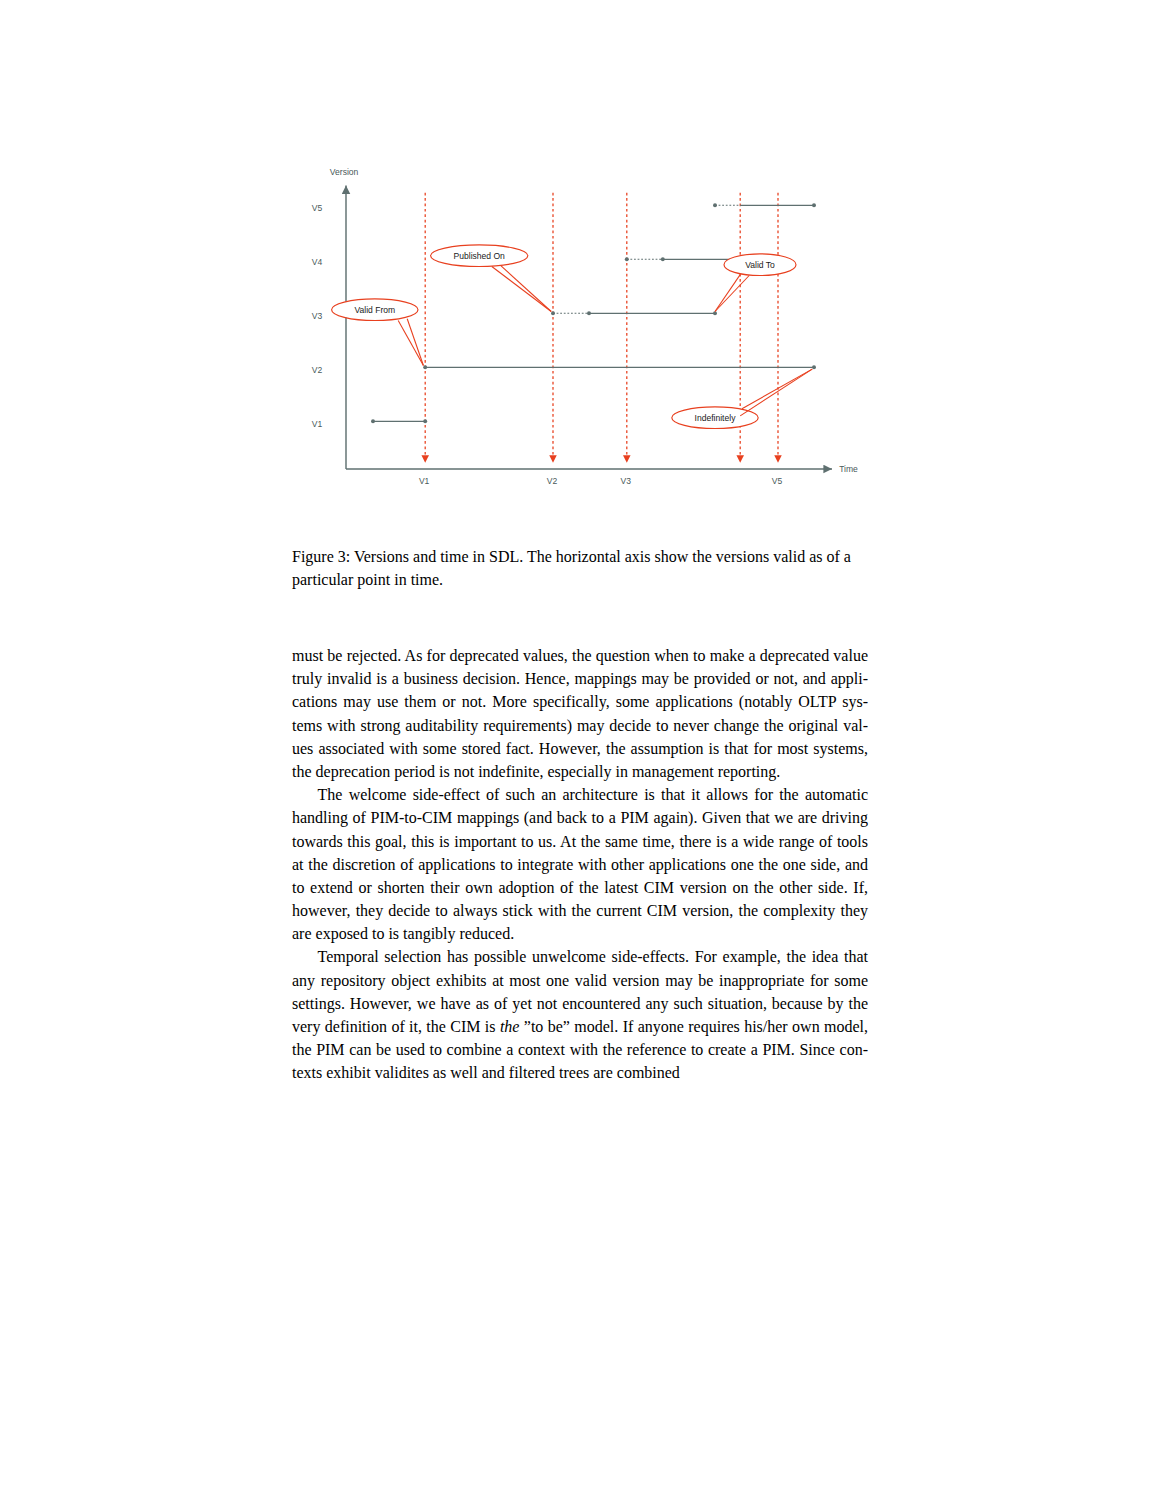Version Time V5 V4 V3 V2 V1 V1 V2 V3 V5 Valid From Published On Valid To Indefinitely
Figure 3: Versions and time in SDL. The horizontal axis show the versions valid as of a particular point in time.
must be rejected. As for deprecated values, the question when to make a deprecated value truly invalid is a business decision. Hence, mappings may be provided or not, and applications may use them or not. More specifically, some applications (notably OLTP systems with strong auditability requirements) may decide to never change the original values associated with some stored fact. However, the assumption is that for most systems, the deprecation period is not indefinite, especially in management reporting.
The welcome side-effect of such an architecture is that it allows for the automatic handling of PIM-to-CIM mappings (and back to a PIM again). Given that we are driving towards this goal, this is important to us. At the same time, there is a wide range of tools at the discretion of applications to integrate with other applications one the one side, and to extend or shorten their own adoption of the latest CIM version on the other side. If, however, they decide to always stick with the current CIM version, the complexity they are exposed to is tangibly reduced.
Temporal selection has possible unwelcome side-effects. For example, the idea that any repository object exhibits at most one valid version may be inappropriate for some settings. However, we have as of yet not encountered any such situation, because by the very definition of it, the CIM is the ”to be” model. If anyone requires his/her own model, the PIM can be used to combine a context with the reference to create a PIM. Since contexts exhibit validites as well and filtered trees are combined